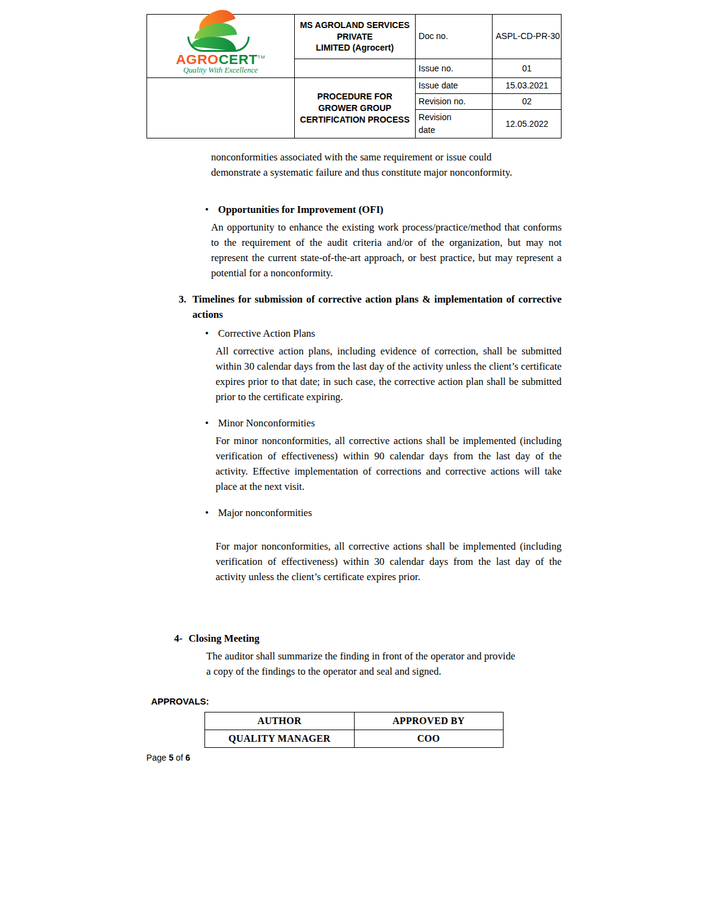| AGRO CERT TM Quality With Excellence | MS AGROLAND SERVICES PRIVATE LIMITED (Agrocert) | Doc no. | ASPL-CD-PR-30 |
| | Issue no. | 01 |
| | PROCEDURE FOR GROWER GROUP CERTIFICATION PROCESS | Issue date | 15.03.2021 |
| Revision no. | 02 |
| Revision date | 12.05.2022 |
nonconformities associated with the same requirement or issue could
demonstrate a systematic failure and thus constitute major nonconformity.
• Opportunities for Improvement (OFI)
An opportunity to enhance the existing work process/practice/method that conforms to the requirement of the audit criteria and/or of the organization, but may not represent the current state-of-the-art approach, or best practice, but may represent a potential for a nonconformity.
3. Timelines for submission of corrective action plans & implementation of corrective actions
• Corrective Action Plans
All corrective action plans, including evidence of correction, shall be submitted within 30 calendar days from the last day of the activity unless the client’s certificate expires prior to that date; in such case, the corrective action plan shall be submitted prior to the certificate expiring.
• Minor Nonconformities
For minor nonconformities, all corrective actions shall be implemented (including verification of effectiveness) within 90 calendar days from the last day of the activity. Effective implementation of corrections and corrective actions will take place at the next visit.
• Major nonconformities
For major nonconformities, all corrective actions shall be implemented (including verification of effectiveness) within 30 calendar days from the last day of the activity unless the client’s certificate expires prior.
4- Closing Meeting
The auditor shall summarize the finding in front of the operator and provide
a copy of the findings to the operator and seal and signed.
APPROVALS:
| AUTHOR | APPROVED BY |
| QUALITY MANAGER | COO |
Page 5 of 6